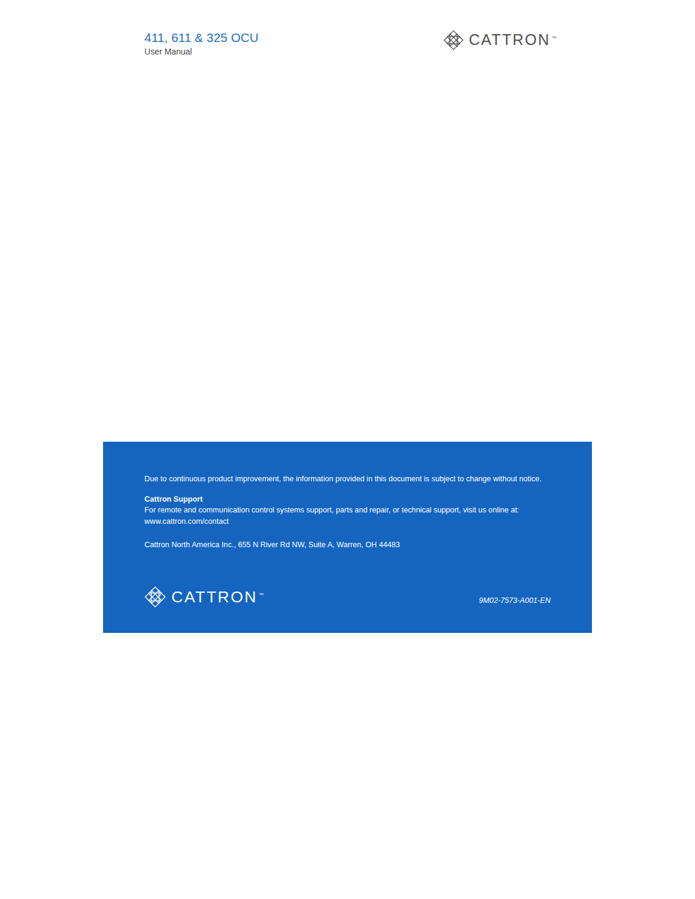411, 611 & 325 OCU
User Manual
CATTRON™
Due to continuous product improvement, the information provided in this document is subject to change without notice.
Cattron Support
For remote and communication control systems support, parts and repair, or technical support, visit us online at:
www.cattron.com/contact
Cattron North America Inc., 655 N River Rd NW, Suite A, Warren, OH 44483
CATTRON™
9M02-7573-A001-EN